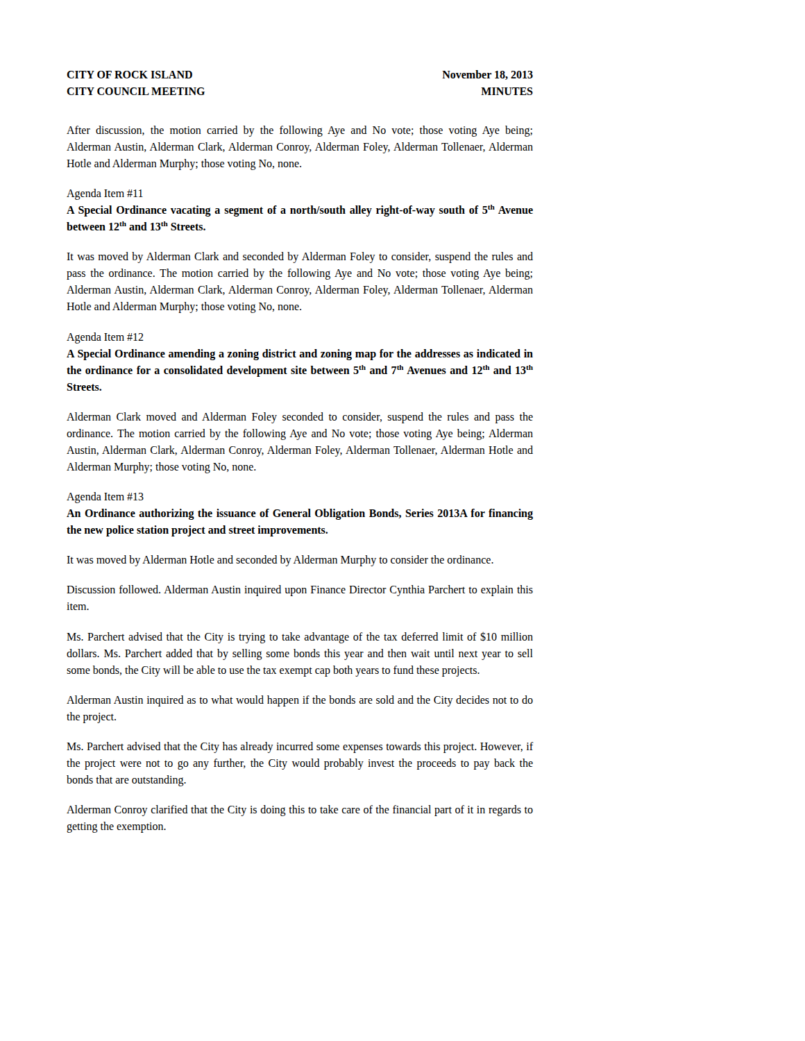CITY OF ROCK ISLAND
CITY COUNCIL MEETING
November 18, 2013
MINUTES
After discussion, the motion carried by the following Aye and No vote; those voting Aye being; Alderman Austin, Alderman Clark, Alderman Conroy, Alderman Foley, Alderman Tollenaer, Alderman Hotle and Alderman Murphy; those voting No, none.
Agenda Item #11
A Special Ordinance vacating a segment of a north/south alley right-of-way south of 5th Avenue between 12th and 13th Streets.
It was moved by Alderman Clark and seconded by Alderman Foley to consider, suspend the rules and pass the ordinance. The motion carried by the following Aye and No vote; those voting Aye being; Alderman Austin, Alderman Clark, Alderman Conroy, Alderman Foley, Alderman Tollenaer, Alderman Hotle and Alderman Murphy; those voting No, none.
Agenda Item #12
A Special Ordinance amending a zoning district and zoning map for the addresses as indicated in the ordinance for a consolidated development site between 5th and 7th Avenues and 12th and 13th Streets.
Alderman Clark moved and Alderman Foley seconded to consider, suspend the rules and pass the ordinance. The motion carried by the following Aye and No vote; those voting Aye being; Alderman Austin, Alderman Clark, Alderman Conroy, Alderman Foley, Alderman Tollenaer, Alderman Hotle and Alderman Murphy; those voting No, none.
Agenda Item #13
An Ordinance authorizing the issuance of General Obligation Bonds, Series 2013A for financing the new police station project and street improvements.
It was moved by Alderman Hotle and seconded by Alderman Murphy to consider the ordinance.
Discussion followed. Alderman Austin inquired upon Finance Director Cynthia Parchert to explain this item.
Ms. Parchert advised that the City is trying to take advantage of the tax deferred limit of $10 million dollars. Ms. Parchert added that by selling some bonds this year and then wait until next year to sell some bonds, the City will be able to use the tax exempt cap both years to fund these projects.
Alderman Austin inquired as to what would happen if the bonds are sold and the City decides not to do the project.
Ms. Parchert advised that the City has already incurred some expenses towards this project. However, if the project were not to go any further, the City would probably invest the proceeds to pay back the bonds that are outstanding.
Alderman Conroy clarified that the City is doing this to take care of the financial part of it in regards to getting the exemption.